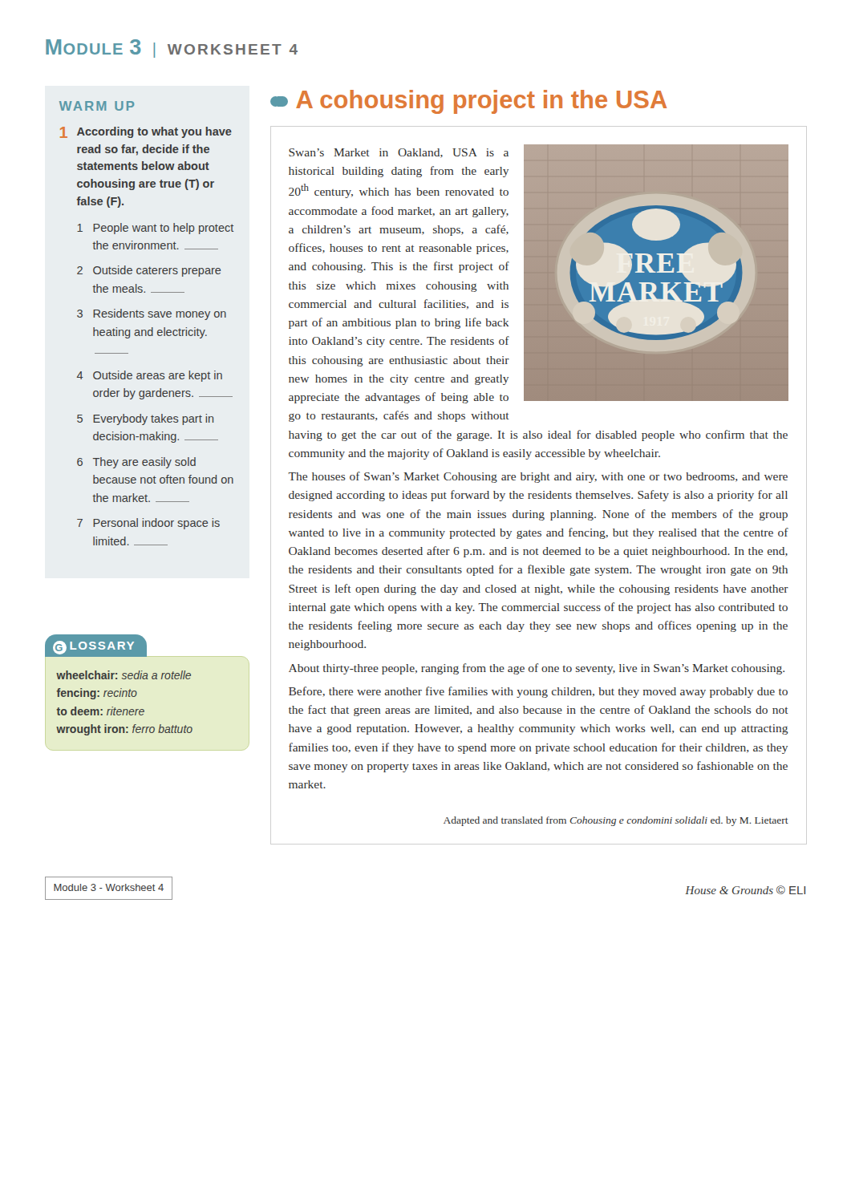MODULE 3 | WORKSHEET 4
Warm up
1
According to what you have read so far, decide if the statements below about cohousing are true (T) or false (F).
People want to help protect the environment.
Outside caterers prepare the meals.
Residents save money on heating and electricity.
Outside areas are kept in order by gardeners.
Everybody takes part in decision-making.
They are easily sold because not often found on the market.
Personal indoor space is limited.
GLOSSARY
wheelchair: sedia a rotelle
fencing: recinto
to deem: ritenere
wrought iron: ferro battuto
A cohousing project in the USA
Swan’s Market in Oakland, USA is a historical building dating from the early 20th century, which has been renovated to accommodate a food market, an art gallery, a children’s art museum, shops, a café, offices, houses to rent at reasonable prices, and cohousing. This is the first project of this size which mixes cohousing with commercial and cultural facilities, and is part of an ambitious plan to bring life back into Oakland’s city centre. The residents of this cohousing are enthusiastic about their new homes in the city centre and greatly appreciate the advantages of being able to go to restaurants, cafés and shops without having to get the car out of the garage. It is also ideal for disabled people who confirm that the community and the majority of Oakland is easily accessible by wheelchair.
The houses of Swan’s Market Cohousing are bright and airy, with one or two bedrooms, and were designed according to ideas put forward by the residents themselves. Safety is also a priority for all residents and was one of the main issues during planning. None of the members of the group wanted to live in a community protected by gates and fencing, but they realised that the centre of Oakland becomes deserted after 6 p.m. and is not deemed to be a quiet neighbourhood. In the end, the residents and their consultants opted for a flexible gate system. The wrought iron gate on 9th Street is left open during the day and closed at night, while the cohousing residents have another internal gate which opens with a key. The commercial success of the project has also contributed to the residents feeling more secure as each day they see new shops and offices opening up in the neighbourhood.
About thirty-three people, ranging from the age of one to seventy, live in Swan’s Market cohousing.
Before, there were another five families with young children, but they moved away probably due to the fact that green areas are limited, and also because in the centre of Oakland the schools do not have a good reputation. However, a healthy community which works well, can end up attracting families too, even if they have to spend more on private school education for their children, as they save money on property taxes in areas like Oakland, which are not considered so fashionable on the market.
Adapted and translated from Cohousing e condomini solidali ed. by M. Lietaert
Module 3 - Worksheet 4
House & Grounds © ELI